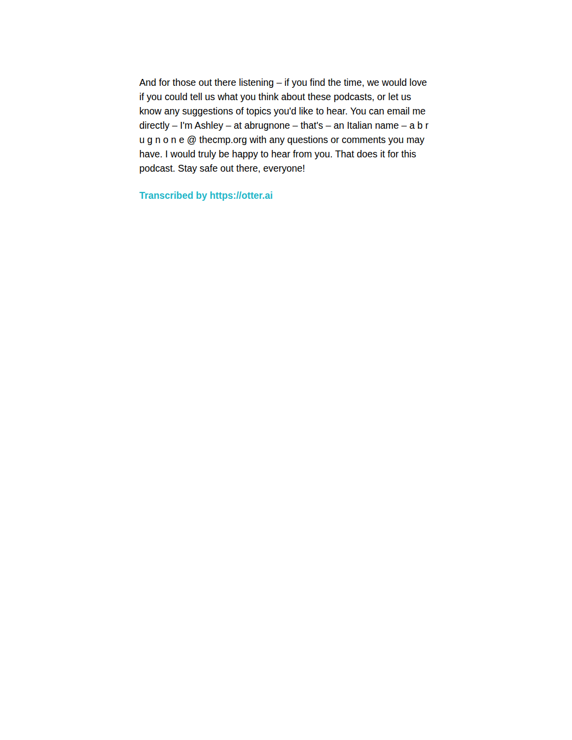And for those out there listening – if you find the time, we would love if you could tell us what you think about these podcasts, or let us know any suggestions of topics you'd like to hear. You can email me directly – I'm Ashley – at abrugnone – that's – an Italian name – a b r u g n o n e @ thecmp.org with any questions or comments you may have. I would truly be happy to hear from you. That does it for this podcast. Stay safe out there, everyone!
Transcribed by https://otter.ai